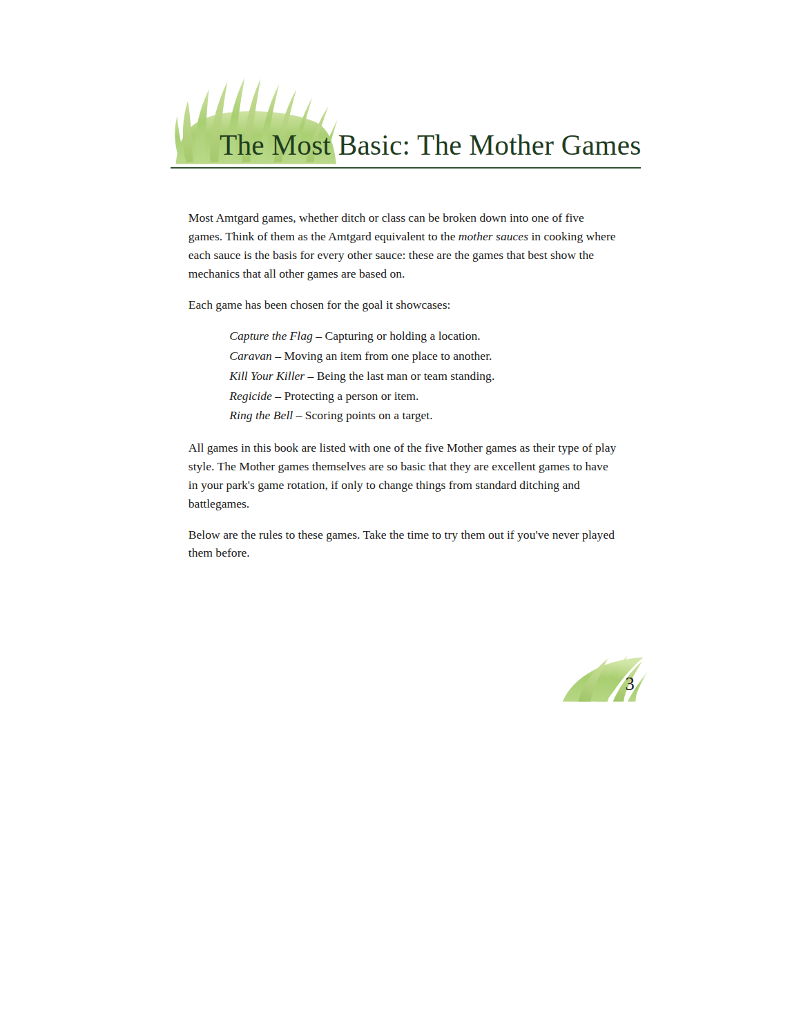The Most Basic: The Mother Games
Most Amtgard games, whether ditch or class can be broken down into one of five games. Think of them as the Amtgard equivalent to the mother sauces in cooking where each sauce is the basis for every other sauce: these are the games that best show the mechanics that all other games are based on.
Each game has been chosen for the goal it showcases:
Capture the Flag – Capturing or holding a location.
Caravan – Moving an item from one place to another.
Kill Your Killer – Being the last man or team standing.
Regicide – Protecting a person or item.
Ring the Bell – Scoring points on a target.
All games in this book are listed with one of the five Mother games as their type of play style. The Mother games themselves are so basic that they are excellent games to have in your park's game rotation, if only to change things from standard ditching and battlegames.
Below are the rules to these games. Take the time to try them out if you've never played them before.
3